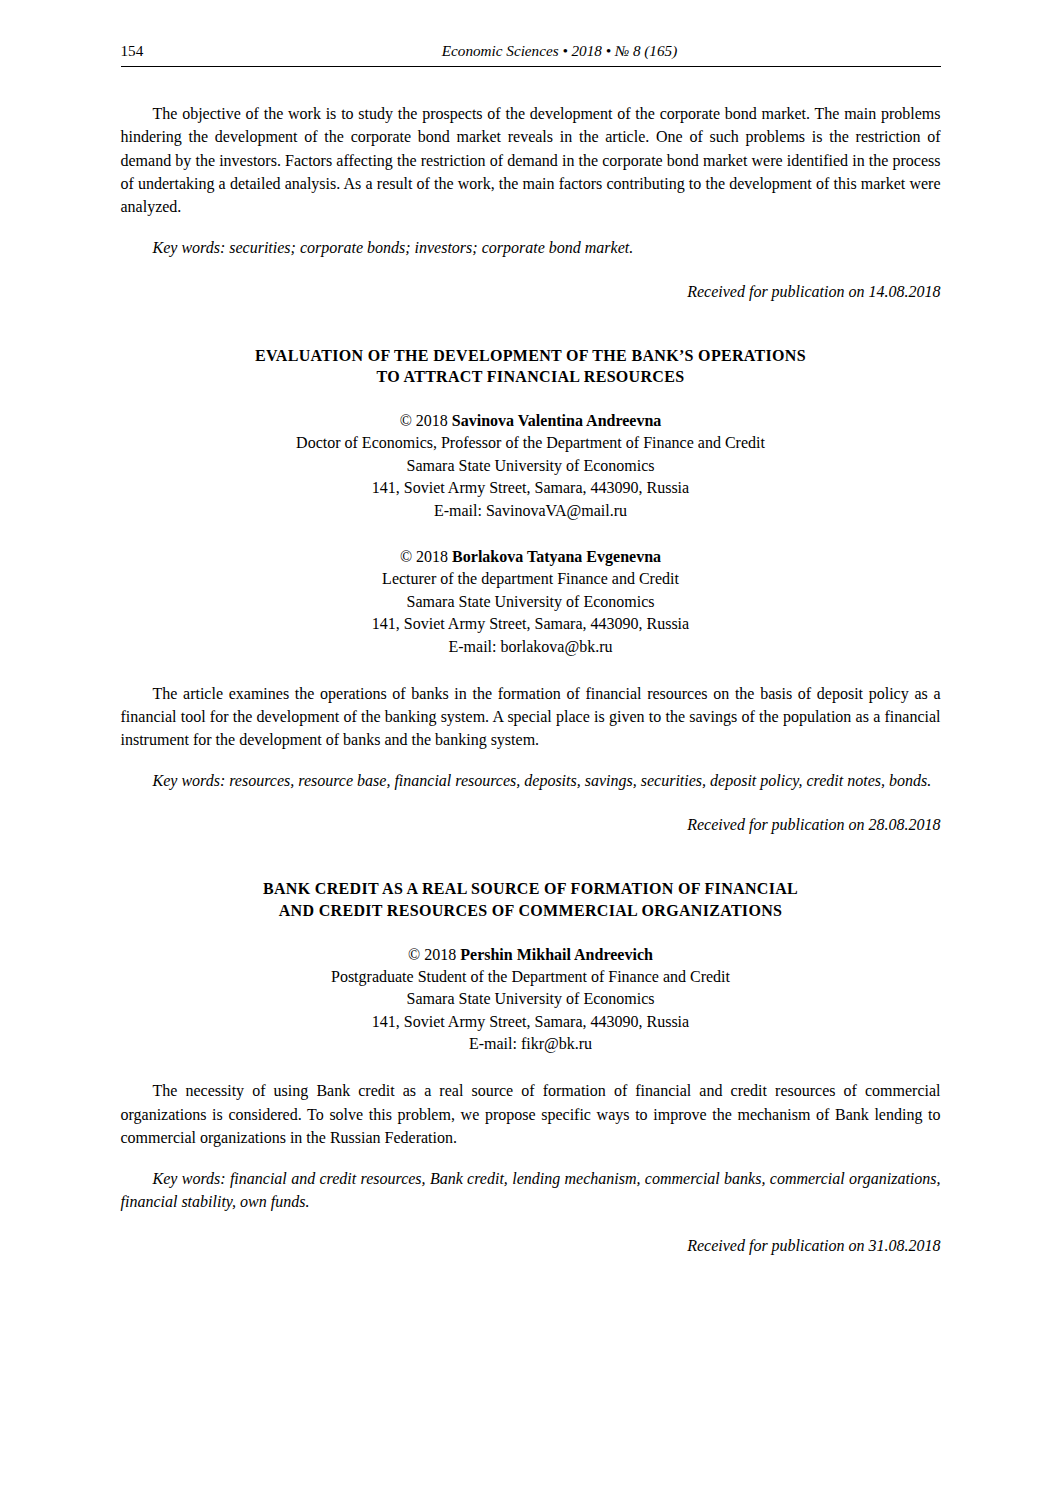154 Economic Sciences • 2018 • № 8 (165)
The objective of the work is to study the prospects of the development of the corporate bond market. The main problems hindering the development of the corporate bond market reveals in the article. One of such problems is the restriction of demand by the investors. Factors affecting the restriction of demand in the corporate bond market were identified in the process of undertaking a detailed analysis. As a result of the work, the main factors contributing to the development of this market were analyzed.
Key words: securities; corporate bonds; investors; corporate bond market.
Received for publication on 14.08.2018
Evaluation of the development of the bank’s operations
to attract financial resources
© 2018 Savinova Valentina Andreevna Doctor of Economics, Professor of the Department of Finance and Credit Samara State University of Economics 141, Soviet Army Street, Samara, 443090, Russia E-mail: SavinovaVA@mail.ru
© 2018 Borlakova Tatyana Evgenevna Lecturer of the department Finance and Credit Samara State University of Economics 141, Soviet Army Street, Samara, 443090, Russia E-mail: borlakova@bk.ru
The article examines the operations of banks in the formation of financial resources on the basis of deposit policy as a financial tool for the development of the banking system. A special place is given to the savings of the population as a financial instrument for the development of banks and the banking system.
Key words: resources, resource base, financial resources, deposits, savings, securities, deposit policy, credit notes, bonds.
Received for publication on 28.08.2018
Bank credit as a real source of formation of financial
and credit resources of commercial organizations
© 2018 Pershin Mikhail Andreevich Postgraduate Student of the Department of Finance and Credit Samara State University of Economics 141, Soviet Army Street, Samara, 443090, Russia E-mail: fikr@bk.ru
The necessity of using Bank credit as a real source of formation of financial and credit resources of commercial organizations is considered. To solve this problem, we propose specific ways to improve the mechanism of Bank lending to commercial organizations in the Russian Federation.
Key words: financial and credit resources, Bank credit, lending mechanism, commercial banks, commercial organizations, financial stability, own funds.
Received for publication on 31.08.2018